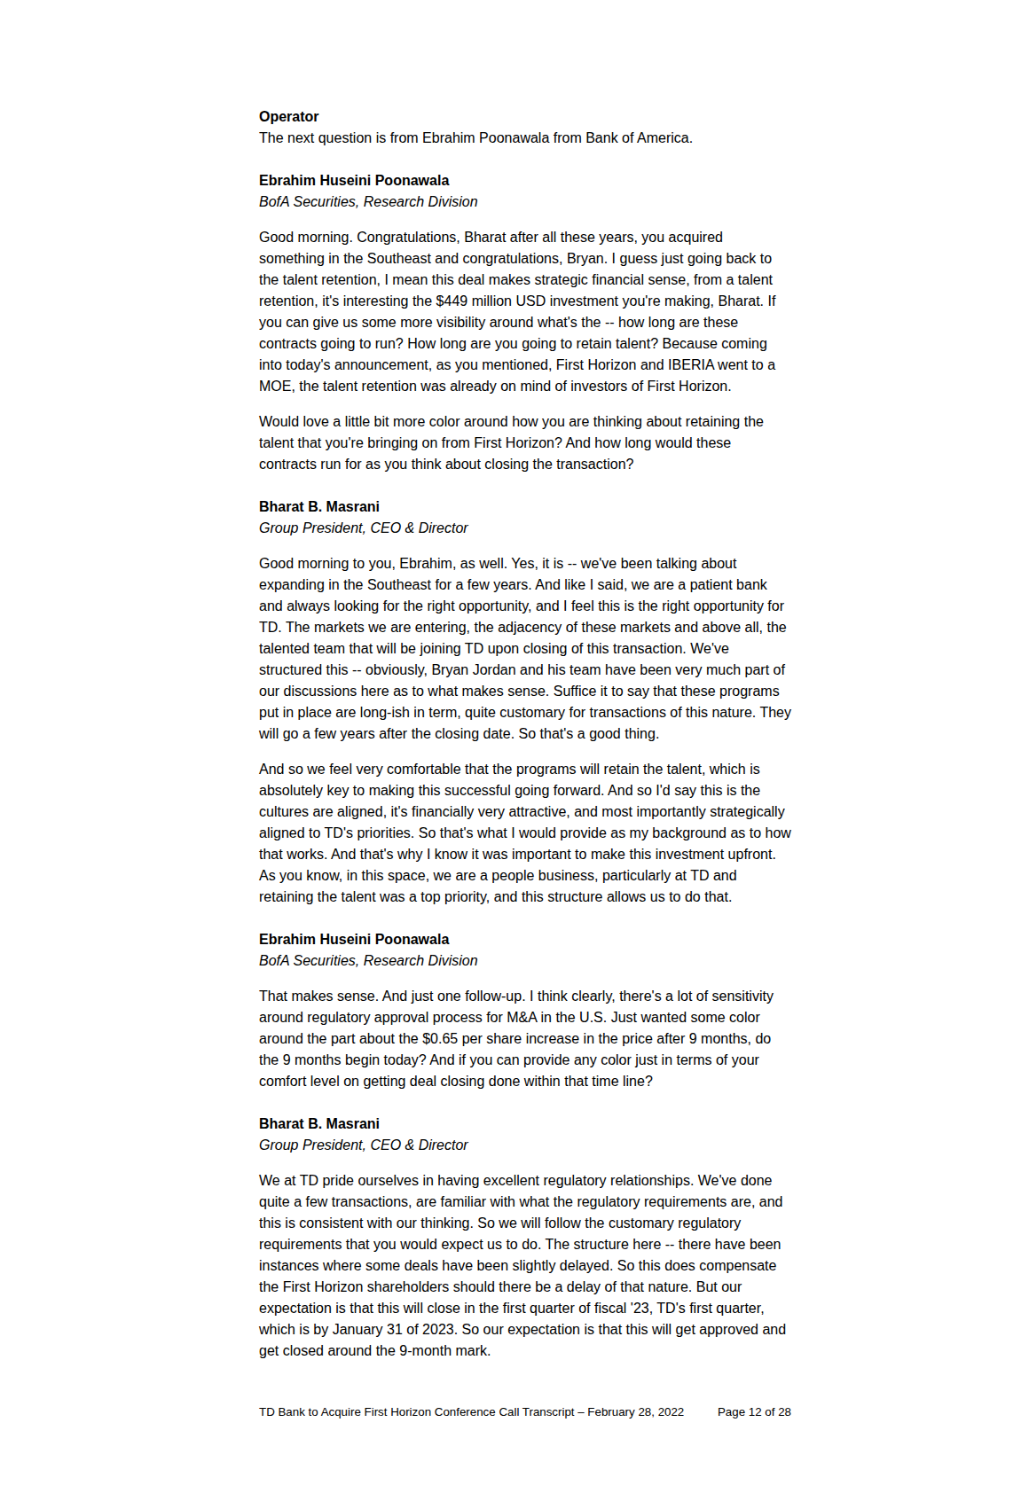Operator
The next question is from Ebrahim Poonawala from Bank of America.
Ebrahim Huseini Poonawala
BofA Securities, Research Division
Good morning. Congratulations, Bharat after all these years, you acquired something in the Southeast and congratulations, Bryan. I guess just going back to the talent retention, I mean this deal makes strategic financial sense, from a talent retention, it's interesting the $449 million USD investment you're making, Bharat. If you can give us some more visibility around what's the -- how long are these contracts going to run? How long are you going to retain talent? Because coming into today's announcement, as you mentioned, First Horizon and IBERIA went to a MOE, the talent retention was already on mind of investors of First Horizon.
Would love a little bit more color around how you are thinking about retaining the talent that you're bringing on from First Horizon? And how long would these contracts run for as you think about closing the transaction?
Bharat B. Masrani
Group President, CEO & Director
Good morning to you, Ebrahim, as well. Yes, it is -- we've been talking about expanding in the Southeast for a few years. And like I said, we are a patient bank and always looking for the right opportunity, and I feel this is the right opportunity for TD. The markets we are entering, the adjacency of these markets and above all, the talented team that will be joining TD upon closing of this transaction. We've structured this -- obviously, Bryan Jordan and his team have been very much part of our discussions here as to what makes sense. Suffice it to say that these programs put in place are long-ish in term, quite customary for transactions of this nature. They will go a few years after the closing date. So that's a good thing.
And so we feel very comfortable that the programs will retain the talent, which is absolutely key to making this successful going forward. And so I'd say this is the cultures are aligned, it's financially very attractive, and most importantly strategically aligned to TD's priorities. So that's what I would provide as my background as to how that works. And that's why I know it was important to make this investment upfront. As you know, in this space, we are a people business, particularly at TD and retaining the talent was a top priority, and this structure allows us to do that.
Ebrahim Huseini Poonawala
BofA Securities, Research Division
That makes sense. And just one follow-up. I think clearly, there's a lot of sensitivity around regulatory approval process for M&A in the U.S. Just wanted some color around the part about the $0.65 per share increase in the price after 9 months, do the 9 months begin today? And if you can provide any color just in terms of your comfort level on getting deal closing done within that time line?
Bharat B. Masrani
Group President, CEO & Director
We at TD pride ourselves in having excellent regulatory relationships. We've done quite a few transactions, are familiar with what the regulatory requirements are, and this is consistent with our thinking. So we will follow the customary regulatory requirements that you would expect us to do. The structure here -- there have been instances where some deals have been slightly delayed. So this does compensate the First Horizon shareholders should there be a delay of that nature. But our expectation is that this will close in the first quarter of fiscal '23, TD's first quarter, which is by January 31 of 2023. So our expectation is that this will get approved and get closed around the 9-month mark.
TD Bank to Acquire First Horizon Conference Call Transcript – February 28, 2022 Page 12 of 28